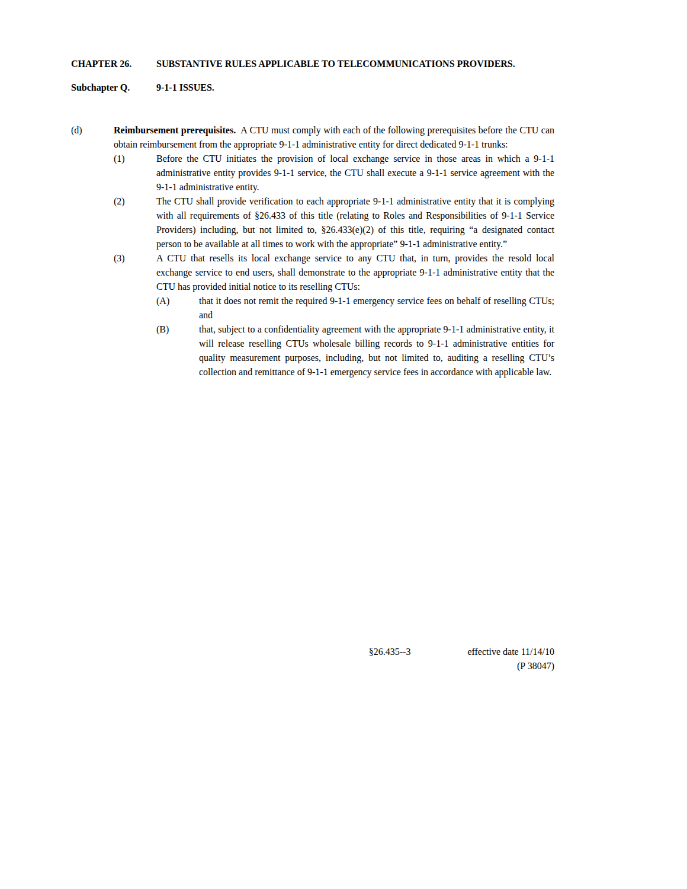CHAPTER 26. SUBSTANTIVE RULES APPLICABLE TO TELECOMMUNICATIONS PROVIDERS.
Subchapter Q. 9-1-1 ISSUES.
(d) Reimbursement prerequisites. A CTU must comply with each of the following prerequisites before the CTU can obtain reimbursement from the appropriate 9-1-1 administrative entity for direct dedicated 9-1-1 trunks:
(1) Before the CTU initiates the provision of local exchange service in those areas in which a 9-1-1 administrative entity provides 9-1-1 service, the CTU shall execute a 9-1-1 service agreement with the 9-1-1 administrative entity.
(2) The CTU shall provide verification to each appropriate 9-1-1 administrative entity that it is complying with all requirements of §26.433 of this title (relating to Roles and Responsibilities of 9-1-1 Service Providers) including, but not limited to, §26.433(e)(2) of this title, requiring “a designated contact person to be available at all times to work with the appropriate” 9-1-1 administrative entity.”
(3) A CTU that resells its local exchange service to any CTU that, in turn, provides the resold local exchange service to end users, shall demonstrate to the appropriate 9-1-1 administrative entity that the CTU has provided initial notice to its reselling CTUs:
(A) that it does not remit the required 9-1-1 emergency service fees on behalf of reselling CTUs; and
(B) that, subject to a confidentiality agreement with the appropriate 9-1-1 administrative entity, it will release reselling CTUs wholesale billing records to 9-1-1 administrative entities for quality measurement purposes, including, but not limited to, auditing a reselling CTU’s collection and remittance of 9-1-1 emergency service fees in accordance with applicable law.
§26.435--3effective date 11/14/10 (P 38047)